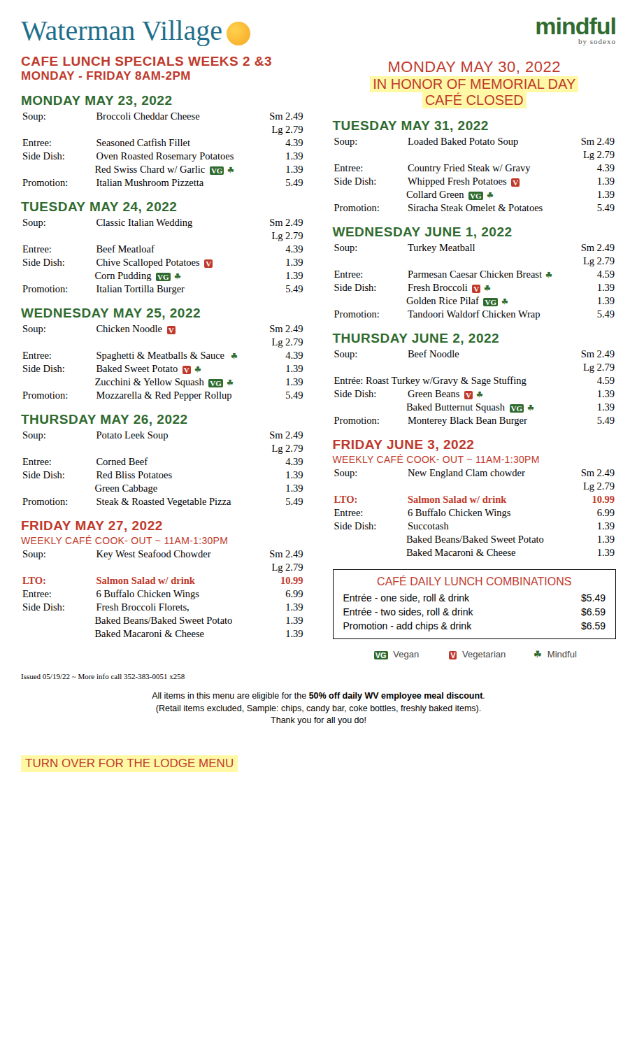Waterman Village
mindful
by sodexo
Cafe Lunch Specials Weeks 2 &3 Monday - Friday 8am-2pm
Monday May 23, 2022
| Soup: | Broccoli Cheddar Cheese | Sm 2.49 |
| | | Lg 2.79 |
| Entree: | Seasoned Catfish Fillet | 4.39 |
| Side Dish: | Oven Roasted Rosemary Potatoes | 1.39 |
| | Red Swiss Chard w/ Garlic VG ☘ | 1.39 |
| Promotion: | Italian Mushroom Pizzetta | 5.49 |
Tuesday May 24, 2022
| Soup: | Classic Italian Wedding | Sm 2.49 |
| | | Lg 2.79 |
| Entree: | Beef Meatloaf | 4.39 |
| Side Dish: | Chive Scalloped Potatoes V | 1.39 |
| | Corn Pudding VG ☘ | 1.39 |
| Promotion: | Italian Tortilla Burger | 5.49 |
Wednesday May 25, 2022
| Soup: | Chicken Noodle V | Sm 2.49 |
| | | Lg 2.79 |
| Entree: | Spaghetti & Meatballs & Sauce ☘ | 4.39 |
| Side Dish: | Baked Sweet Potato V ☘ | 1.39 |
| | Zucchini & Yellow Squash VG ☘ | 1.39 |
| Promotion: | Mozzarella & Red Pepper Rollup | 5.49 |
Thursday May 26, 2022
| Soup: | Potato Leek Soup | Sm 2.49 |
| | | Lg 2.79 |
| Entree: | Corned Beef | 4.39 |
| Side Dish: | Red Bliss Potatoes | 1.39 |
| | Green Cabbage | 1.39 |
| Promotion: | Steak & Roasted Vegetable Pizza | 5.49 |
Friday May 27, 2022
Weekly Café Cook- Out ~ 11am-1:30pm
| Soup: | Key West Seafood Chowder | Sm 2.49 |
| | | Lg 2.79 |
| LTO: | Salmon Salad w/ drink | 10.99 |
| Entree: | 6 Buffalo Chicken Wings | 6.99 |
| Side Dish: | Fresh Broccoli Florets, | 1.39 |
| | Baked Beans/Baked Sweet Potato | 1.39 |
| | Baked Macaroni & Cheese | 1.39 |
Monday May 30, 2022
In honor of Memorial Day
Café Closed
Tuesday May 31, 2022
| Soup: | Loaded Baked Potato Soup | Sm 2.49 |
| | | Lg 2.79 |
| Entree: | Country Fried Steak w/ Gravy | 4.39 |
| Side Dish: | Whipped Fresh Potatoes V | 1.39 |
| | Collard Green VG ☘ | 1.39 |
| Promotion: | Siracha Steak Omelet & Potatoes | 5.49 |
Wednesday June 1, 2022
| Soup: | Turkey Meatball | Sm 2.49 |
| | | Lg 2.79 |
| Entree: | Parmesan Caesar Chicken Breast ☘ | 4.59 |
| Side Dish: | Fresh Broccoli V ☘ | 1.39 |
| | Golden Rice Pilaf VG ☘ | 1.39 |
| Promotion: | Tandoori Waldorf Chicken Wrap | 5.49 |
Thursday June 2, 2022
| Soup: | Beef Noodle | Sm 2.49 |
| | | Lg 2.79 |
| Entrée: Roast Turkey w/Gravy & Sage Stuffing | 4.59 |
| Side Dish: | Green Beans V ☘ | 1.39 |
| | Baked Butternut Squash VG ☘ | 1.39 |
| Promotion: | Monterey Black Bean Burger | 5.49 |
Friday June 3, 2022
Weekly Café Cook- Out ~ 11am-1:30pm
| Soup: | New England Clam chowder | Sm 2.49 |
| | | Lg 2.79 |
| LTO: | Salmon Salad w/ drink | 10.99 |
| Entree: | 6 Buffalo Chicken Wings | 6.99 |
| Side Dish: | Succotash | 1.39 |
| | Baked Beans/Baked Sweet Potato | 1.39 |
| | Baked Macaroni & Cheese | 1.39 |
Café Daily Lunch Combinations
| Entrée - one side, roll & drink | $5.49 |
| Entrée - two sides, roll & drink | $6.59 |
| Promotion - add chips & drink | $6.59 |
VG Vegan
V Vegetarian
☘ Mindful
Issued 05/19/22 ~ More info call 352-383-0051 x258
All items in this menu are eligible for the 50% off daily WV employee meal discount.
(Retail items excluded, Sample: chips, candy bar, coke bottles, freshly baked items).
Thank you for all you do!
Turn over for the Lodge Menu